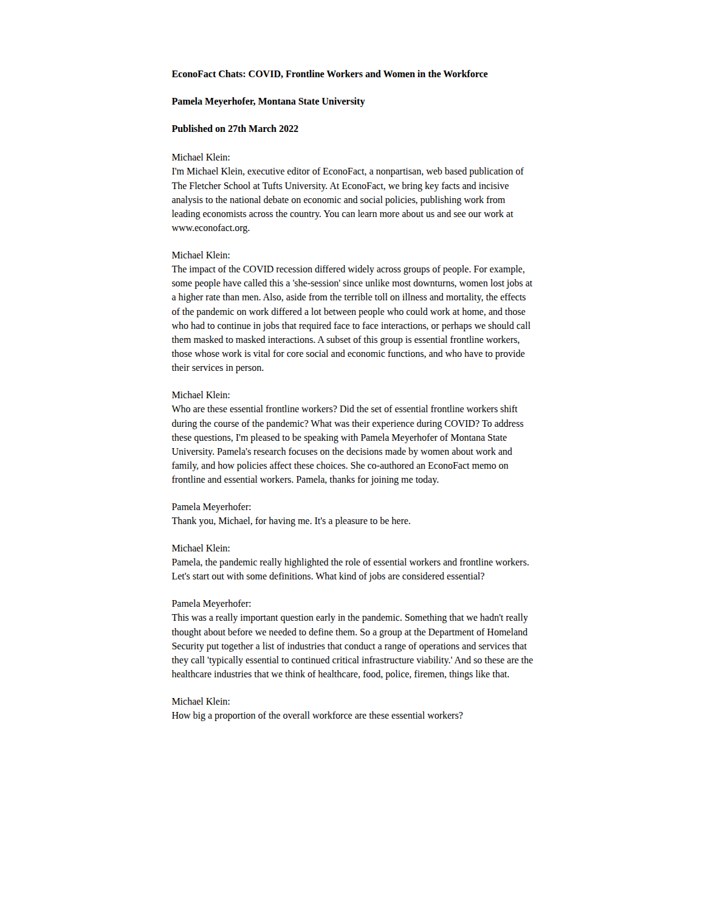EconoFact Chats: COVID, Frontline Workers and Women in the Workforce
Pamela Meyerhofer, Montana State University
Published on 27th March 2022
Michael Klein:
I'm Michael Klein, executive editor of EconoFact, a nonpartisan, web based publication of The Fletcher School at Tufts University. At EconoFact, we bring key facts and incisive analysis to the national debate on economic and social policies, publishing work from leading economists across the country. You can learn more about us and see our work at www.econofact.org.
Michael Klein:
The impact of the COVID recession differed widely across groups of people. For example, some people have called this a 'she-session' since unlike most downturns, women lost jobs at a higher rate than men. Also, aside from the terrible toll on illness and mortality, the effects of the pandemic on work differed a lot between people who could work at home, and those who had to continue in jobs that required face to face interactions, or perhaps we should call them masked to masked interactions. A subset of this group is essential frontline workers, those whose work is vital for core social and economic functions, and who have to provide their services in person.
Michael Klein:
Who are these essential frontline workers? Did the set of essential frontline workers shift during the course of the pandemic? What was their experience during COVID? To address these questions, I'm pleased to be speaking with Pamela Meyerhofer of Montana State University. Pamela's research focuses on the decisions made by women about work and family, and how policies affect these choices. She co-authored an EconoFact memo on frontline and essential workers. Pamela, thanks for joining me today.
Pamela Meyerhofer:
Thank you, Michael, for having me. It's a pleasure to be here.
Michael Klein:
Pamela, the pandemic really highlighted the role of essential workers and frontline workers. Let's start out with some definitions. What kind of jobs are considered essential?
Pamela Meyerhofer:
This was a really important question early in the pandemic. Something that we hadn't really thought about before we needed to define them. So a group at the Department of Homeland Security put together a list of industries that conduct a range of operations and services that they call 'typically essential to continued critical infrastructure viability.' And so these are the healthcare industries that we think of healthcare, food, police, firemen, things like that.
Michael Klein:
How big a proportion of the overall workforce are these essential workers?